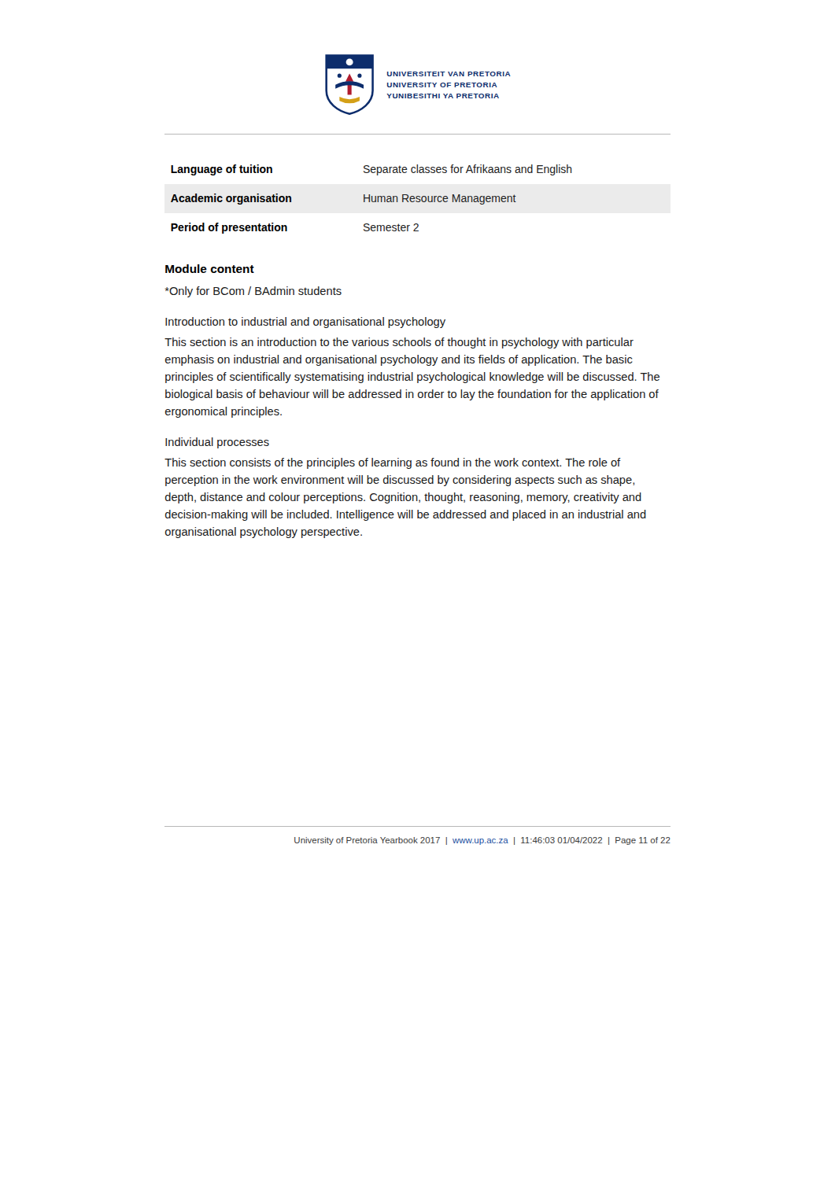Universiteit van Pretoria University of Pretoria Yunibesithi ya Pretoria
| Language of tuition | Separate classes for Afrikaans and English |
| Academic organisation | Human Resource Management |
| Period of presentation | Semester 2 |
Module content
*Only for BCom / BAdmin students
Introduction to industrial and organisational psychology
This section is an introduction to the various schools of thought in psychology with particular emphasis on industrial and organisational psychology and its fields of application. The basic principles of scientifically systematising industrial psychological knowledge will be discussed. The biological basis of behaviour will be addressed in order to lay the foundation for the application of ergonomical principles.
Individual processes
This section consists of the principles of learning as found in the work context. The role of perception in the work environment will be discussed by considering aspects such as shape, depth, distance and colour perceptions. Cognition, thought, reasoning, memory, creativity and decision-making will be included. Intelligence will be addressed and placed in an industrial and organisational psychology perspective.
University of Pretoria Yearbook 2017 | www.up.ac.za | 11:46:03 01/04/2022 | Page 11 of 22